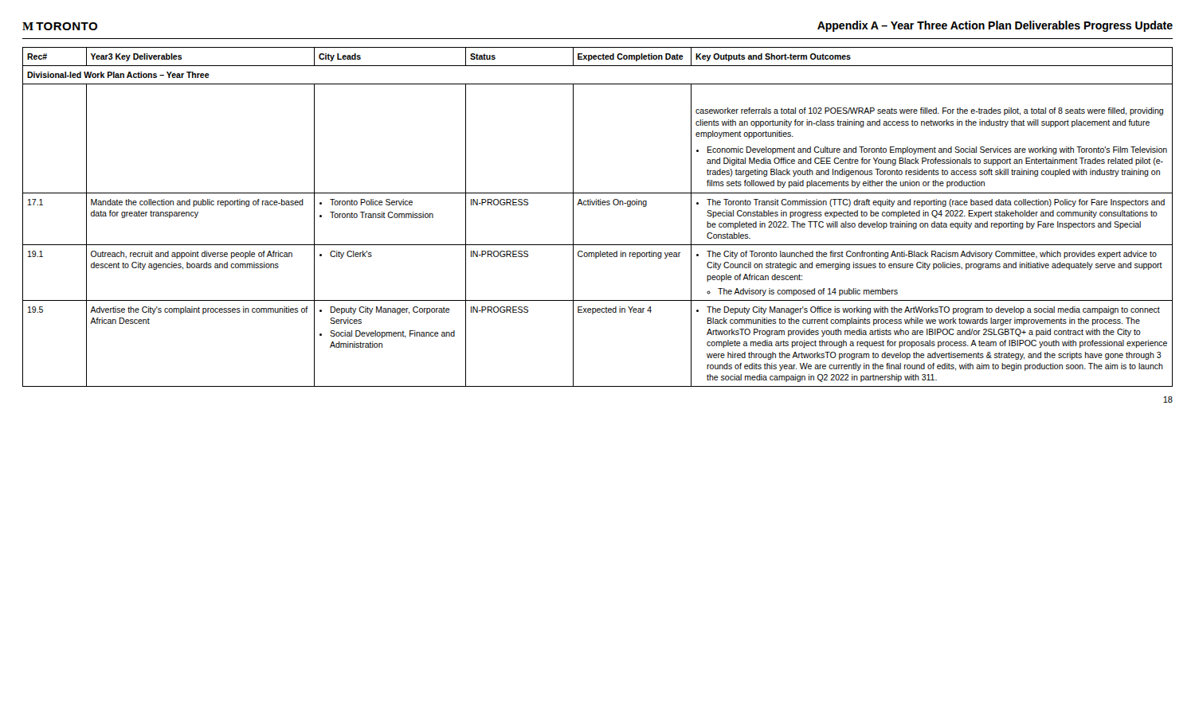MTORONTO
Appendix A – Year Three Action Plan Deliverables Progress Update
| Rec# | Year3 Key Deliverables | City Leads | Status | Expected Completion Date | Key Outputs and Short-term Outcomes |
| --- | --- | --- | --- | --- | --- |
| Divisional-led Work Plan Actions – Year Three |
| | | | | | caseworker referrals a total of 102 POES/WRAP seats were filled. For the e-trades pilot, a total of 8 seats were filled, providing clients with an opportunity for in-class training and access to networks in the industry that will support placement and future employment opportunities. Economic Development and Culture and Toronto Employment and Social Services are working with Toronto's Film Television and Digital Media Office and CEE Centre for Young Black Professionals to support an Entertainment Trades related pilot (e-trades) targeting Black youth and Indigenous Toronto residents to access soft skill training coupled with industry training on films sets followed by paid placements by either the union or the production |
| 17.1 | Mandate the collection and public reporting of race-based data for greater transparency | Toronto Police Service Toronto Transit Commission | IN-PROGRESS | Activities On-going | The Toronto Transit Commission (TTC) draft equity and reporting (race based data collection) Policy for Fare Inspectors and Special Constables in progress expected to be completed in Q4 2022. Expert stakeholder and community consultations to be completed in 2022. The TTC will also develop training on data equity and reporting by Fare Inspectors and Special Constables. |
| 19.1 | Outreach, recruit and appoint diverse people of African descent to City agencies, boards and commissions | City Clerk's | IN-PROGRESS | Completed in reporting year | The City of Toronto launched the first Confronting Anti-Black Racism Advisory Committee, which provides expert advice to City Council on strategic and emerging issues to ensure City policies, programs and initiative adequately serve and support people of African descent: The Advisory is composed of 14 public members |
| 19.5 | Advertise the City's complaint processes in communities of African Descent | Deputy City Manager, Corporate Services Social Development, Finance and Administration | IN-PROGRESS | Exepected in Year 4 | The Deputy City Manager's Office is working with the ArtWorksTO program to develop a social media campaign to connect Black communities to the current complaints process while we work towards larger improvements in the process. The ArtworksTO Program provides youth media artists who are IBIPOC and/or 2SLGBTQ+ a paid contract with the City to complete a media arts project through a request for proposals process. A team of IBIPOC youth with professional experience were hired through the ArtworksTO program to develop the advertisements & strategy, and the scripts have gone through 3 rounds of edits this year. We are currently in the final round of edits, with aim to begin production soon. The aim is to launch the social media campaign in Q2 2022 in partnership with 311. |
18